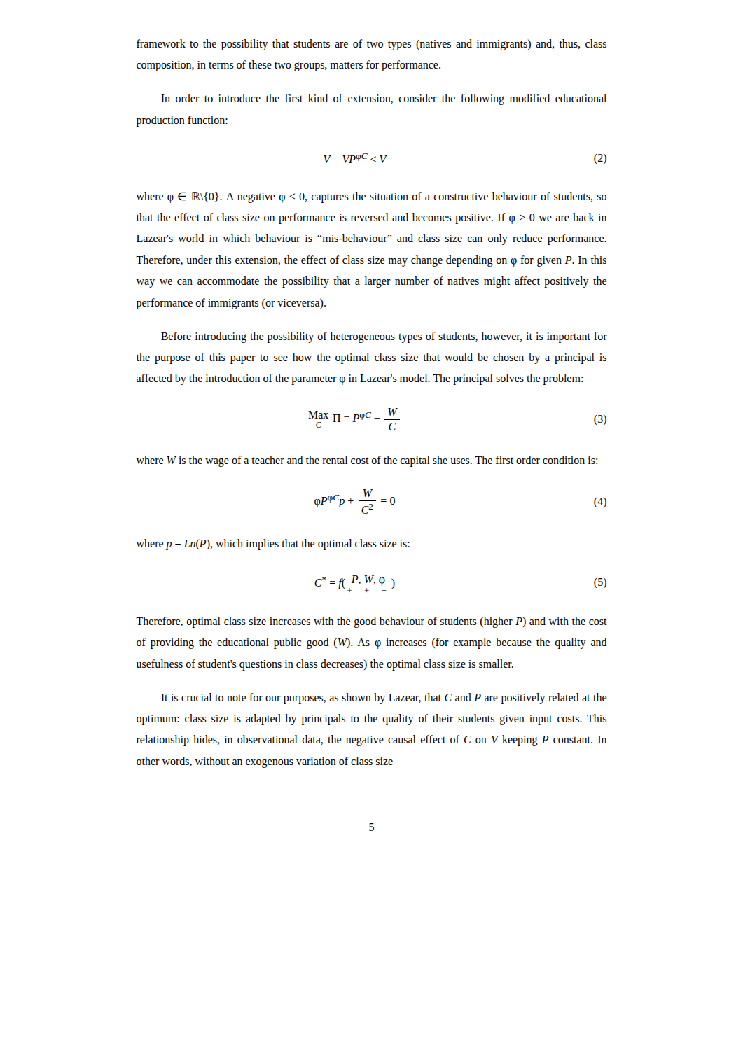framework to the possibility that students are of two types (natives and immigrants) and, thus, class composition, in terms of these two groups, matters for performance.
In order to introduce the first kind of extension, consider the following modified educational production function:
V = V̄PφC < V̄
(2)
where φ ∈ ℝ\{0}. A negative φ < 0, captures the situation of a constructive behaviour of students, so that the effect of class size on performance is reversed and becomes positive. If φ > 0 we are back in Lazear's world in which behaviour is “mis-behaviour” and class size can only reduce performance. Therefore, under this extension, the effect of class size may change depending on φ for given P. In this way we can accommodate the possibility that a larger number of natives might affect positively the performance of immigrants (or viceversa).
Before introducing the possibility of heterogeneous types of students, however, it is important for the purpose of this paper to see how the optimal class size that would be chosen by a principal is affected by the introduction of the parameter φ in Lazear's model. The principal solves the problem:
Max CΠ = PφC − WC
(3)
where W is the wage of a teacher and the rental cost of the capital she uses. The first order condition is:
φPφCp + WC2 = 0
(4)
where p = Ln(P), which implies that the optimal class size is:
C* = f(P, W, φ+ + −)
(5)
Therefore, optimal class size increases with the good behaviour of students (higher P) and with the cost of providing the educational public good (W). As φ increases (for example because the quality and usefulness of student's questions in class decreases) the optimal class size is smaller.
It is crucial to note for our purposes, as shown by Lazear, that C and P are positively related at the optimum: class size is adapted by principals to the quality of their students given input costs. This relationship hides, in observational data, the negative causal effect of C on V keeping P constant. In other words, without an exogenous variation of class size
5